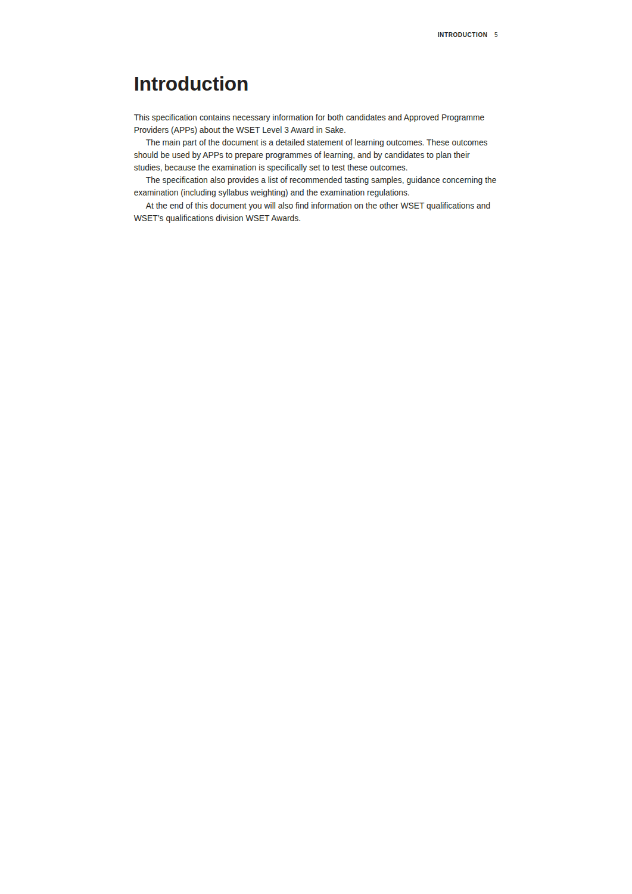INTRODUCTION 5
Introduction
This specification contains necessary information for both candidates and Approved Programme Providers (APPs) about the WSET Level 3 Award in Sake.
The main part of the document is a detailed statement of learning outcomes. These outcomes should be used by APPs to prepare programmes of learning, and by candidates to plan their studies, because the examination is specifically set to test these outcomes.
The specification also provides a list of recommended tasting samples, guidance concerning the examination (including syllabus weighting) and the examination regulations.
At the end of this document you will also find information on the other WSET qualifications and WSET’s qualifications division WSET Awards.